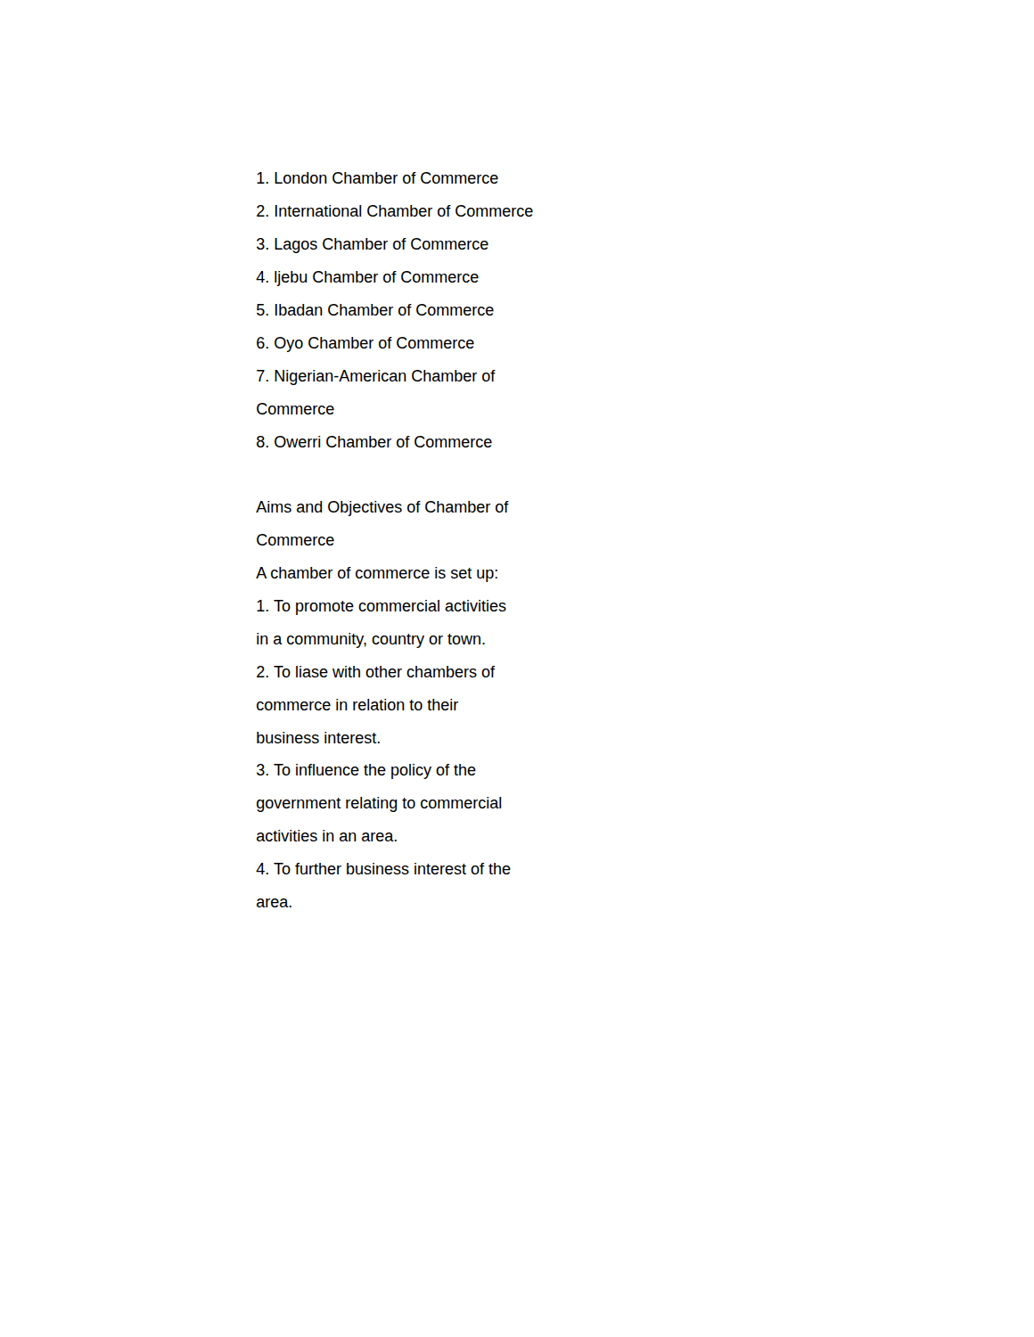1. London Chamber of Commerce
2. International Chamber of Commerce
3. Lagos Chamber of Commerce
4. ljebu Chamber of Commerce
5. Ibadan Chamber of Commerce
6. Oyo Chamber of Commerce
7. Nigerian-American Chamber of
Commerce
8. Owerri Chamber of Commerce
Aims and Objectives of Chamber of
Commerce
A chamber of commerce is set up:
1. To promote commercial activities
in a community, country or town.
2. To liase with other chambers of
commerce in relation to their
business interest.
3. To influence the policy of the
government relating to commercial
activities in an area.
4. To further business interest of the
area.